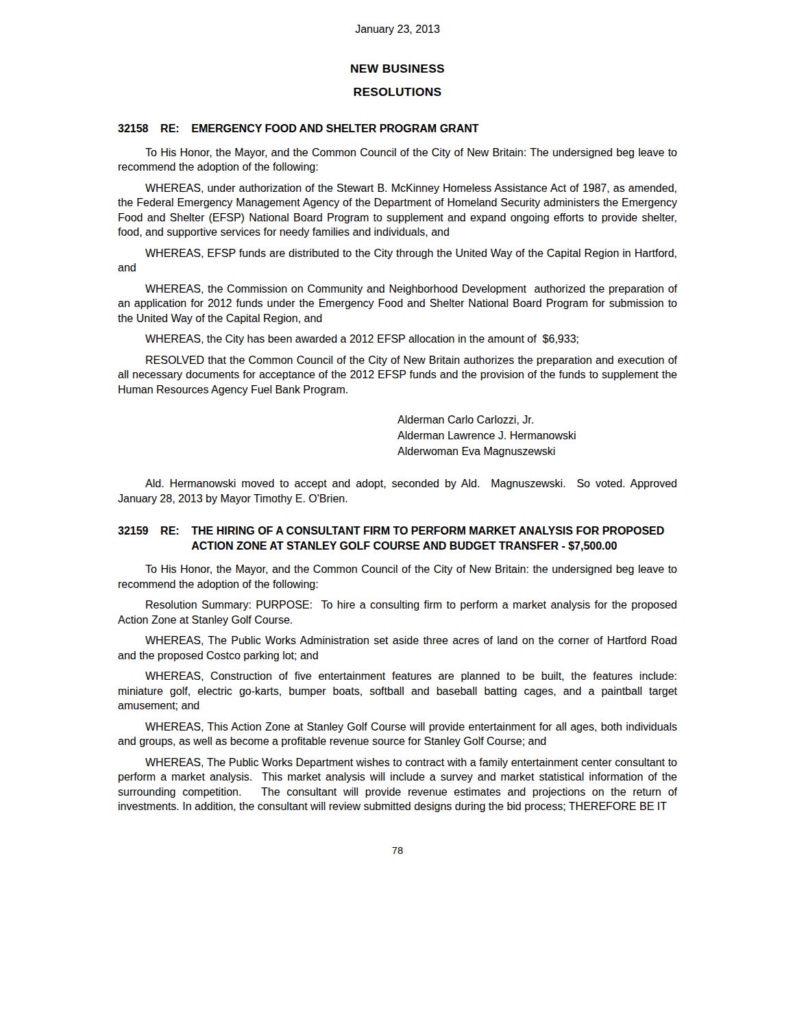January 23, 2013
NEW BUSINESS
RESOLUTIONS
| 32158 | RE: | EMERGENCY FOOD AND SHELTER PROGRAM GRANT |
To His Honor, the Mayor, and the Common Council of the City of New Britain: The undersigned beg leave to recommend the adoption of the following:
WHEREAS, under authorization of the Stewart B. McKinney Homeless Assistance Act of 1987, as amended, the Federal Emergency Management Agency of the Department of Homeland Security administers the Emergency Food and Shelter (EFSP) National Board Program to supplement and expand ongoing efforts to provide shelter, food, and supportive services for needy families and individuals, and
WHEREAS, EFSP funds are distributed to the City through the United Way of the Capital Region in Hartford, and
WHEREAS, the Commission on Community and Neighborhood Development authorized the preparation of an application for 2012 funds under the Emergency Food and Shelter National Board Program for submission to the United Way of the Capital Region, and
WHEREAS, the City has been awarded a 2012 EFSP allocation in the amount of $6,933;
RESOLVED that the Common Council of the City of New Britain authorizes the preparation and execution of all necessary documents for acceptance of the 2012 EFSP funds and the provision of the funds to supplement the Human Resources Agency Fuel Bank Program.
Alderman Carlo Carlozzi, Jr.
Alderman Lawrence J. Hermanowski
Alderwoman Eva Magnuszewski
Ald. Hermanowski moved to accept and adopt, seconded by Ald. Magnuszewski. So voted. Approved January 28, 2013 by Mayor Timothy E. O'Brien.
| 32159 | RE: | THE HIRING OF A CONSULTANT FIRM TO PERFORM MARKET ANALYSIS FOR PROPOSED ACTION ZONE AT STANLEY GOLF COURSE AND BUDGET TRANSFER - $7,500.00 |
To His Honor, the Mayor, and the Common Council of the City of New Britain: the undersigned beg leave to recommend the adoption of the following:
Resolution Summary: PURPOSE: To hire a consulting firm to perform a market analysis for the proposed Action Zone at Stanley Golf Course.
WHEREAS, The Public Works Administration set aside three acres of land on the corner of Hartford Road and the proposed Costco parking lot; and
WHEREAS, Construction of five entertainment features are planned to be built, the features include: miniature golf, electric go-karts, bumper boats, softball and baseball batting cages, and a paintball target amusement; and
WHEREAS, This Action Zone at Stanley Golf Course will provide entertainment for all ages, both individuals and groups, as well as become a profitable revenue source for Stanley Golf Course; and
WHEREAS, The Public Works Department wishes to contract with a family entertainment center consultant to perform a market analysis. This market analysis will include a survey and market statistical information of the surrounding competition. The consultant will provide revenue estimates and projections on the return of investments. In addition, the consultant will review submitted designs during the bid process; THEREFORE BE IT
78